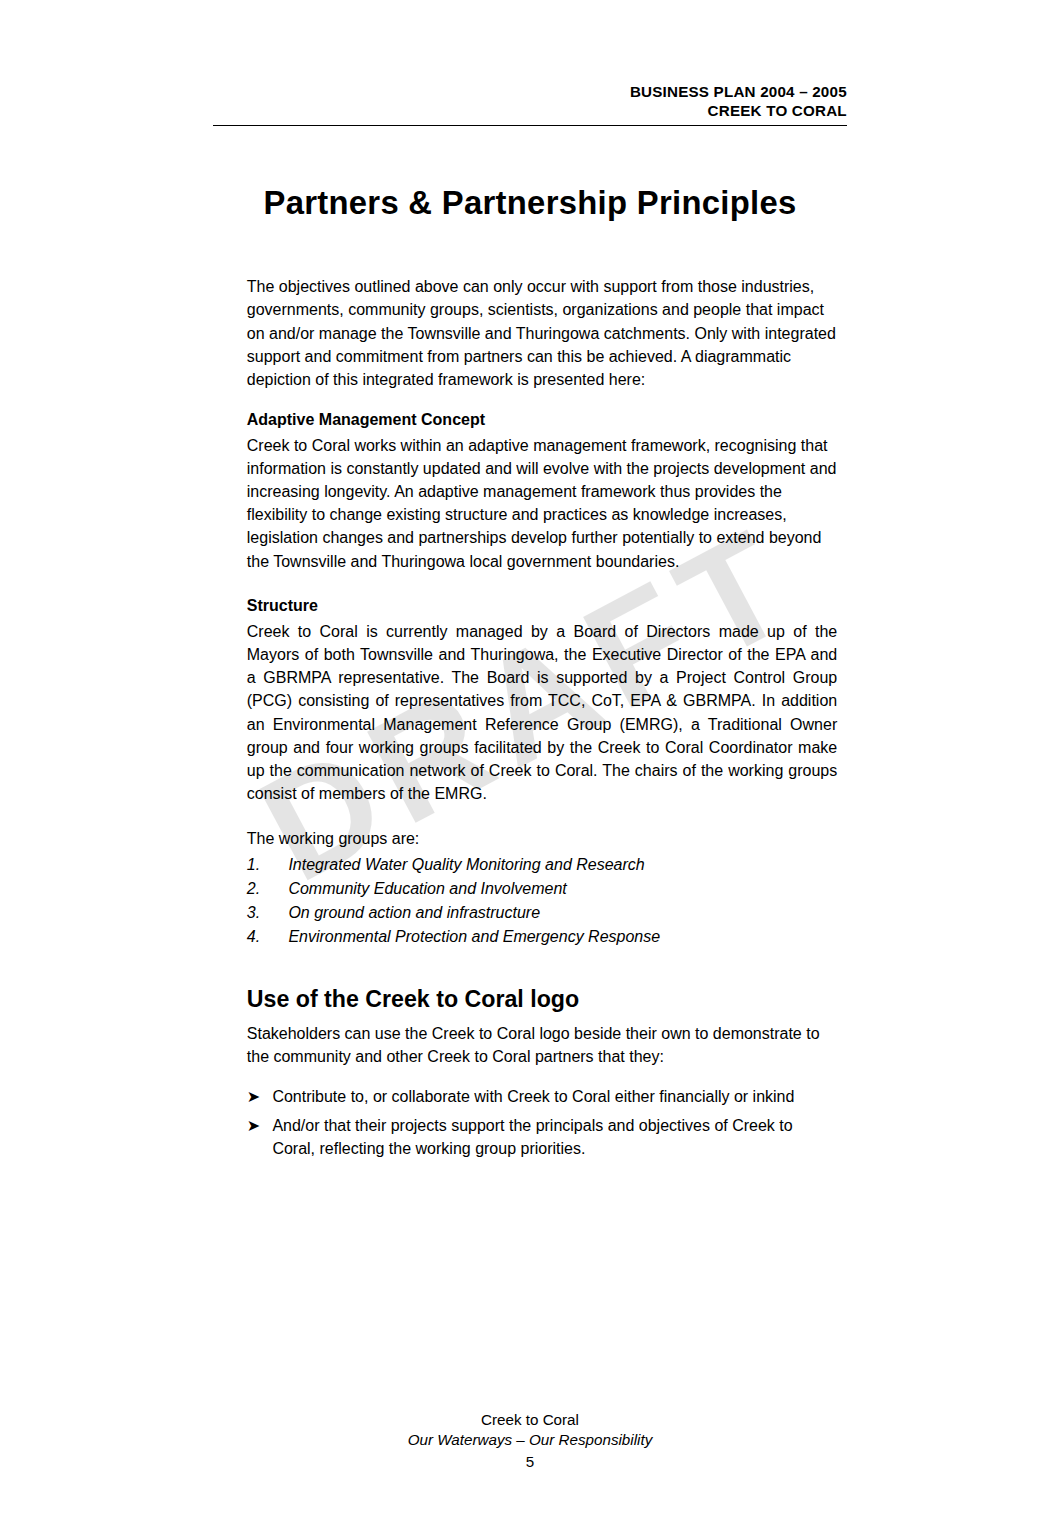BUSINESS PLAN 2004 – 2005
CREEK TO CORAL
DRAFT
Partners & Partnership Principles
The objectives outlined above can only occur with support from those industries, governments, community groups, scientists, organizations and people that impact on and/or manage the Townsville and Thuringowa catchments. Only with integrated support and commitment from partners can this be achieved. A diagrammatic depiction of this integrated framework is presented here:
Adaptive Management Concept
Creek to Coral works within an adaptive management framework, recognising that information is constantly updated and will evolve with the projects development and increasing longevity. An adaptive management framework thus provides the flexibility to change existing structure and practices as knowledge increases, legislation changes and partnerships develop further potentially to extend beyond the Townsville and Thuringowa local government boundaries.
Structure
Creek to Coral is currently managed by a Board of Directors made up of the Mayors of both Townsville and Thuringowa, the Executive Director of the EPA and a GBRMPA representative. The Board is supported by a Project Control Group (PCG) consisting of representatives from TCC, CoT, EPA & GBRMPA. In addition an Environmental Management Reference Group (EMRG), a Traditional Owner group and four working groups facilitated by the Creek to Coral Coordinator make up the communication network of Creek to Coral. The chairs of the working groups consist of members of the EMRG.
The working groups are:
1. Integrated Water Quality Monitoring and Research
2. Community Education and Involvement
3. On ground action and infrastructure
4. Environmental Protection and Emergency Response
Use of the Creek to Coral logo
Stakeholders can use the Creek to Coral logo beside their own to demonstrate to the community and other Creek to Coral partners that they:
➤Contribute to, or collaborate with Creek to Coral either financially or inkind
➤And/or that their projects support the principals and objectives of Creek to Coral, reflecting the working group priorities.
Creek to Coral
Our Waterways – Our Responsibility
5